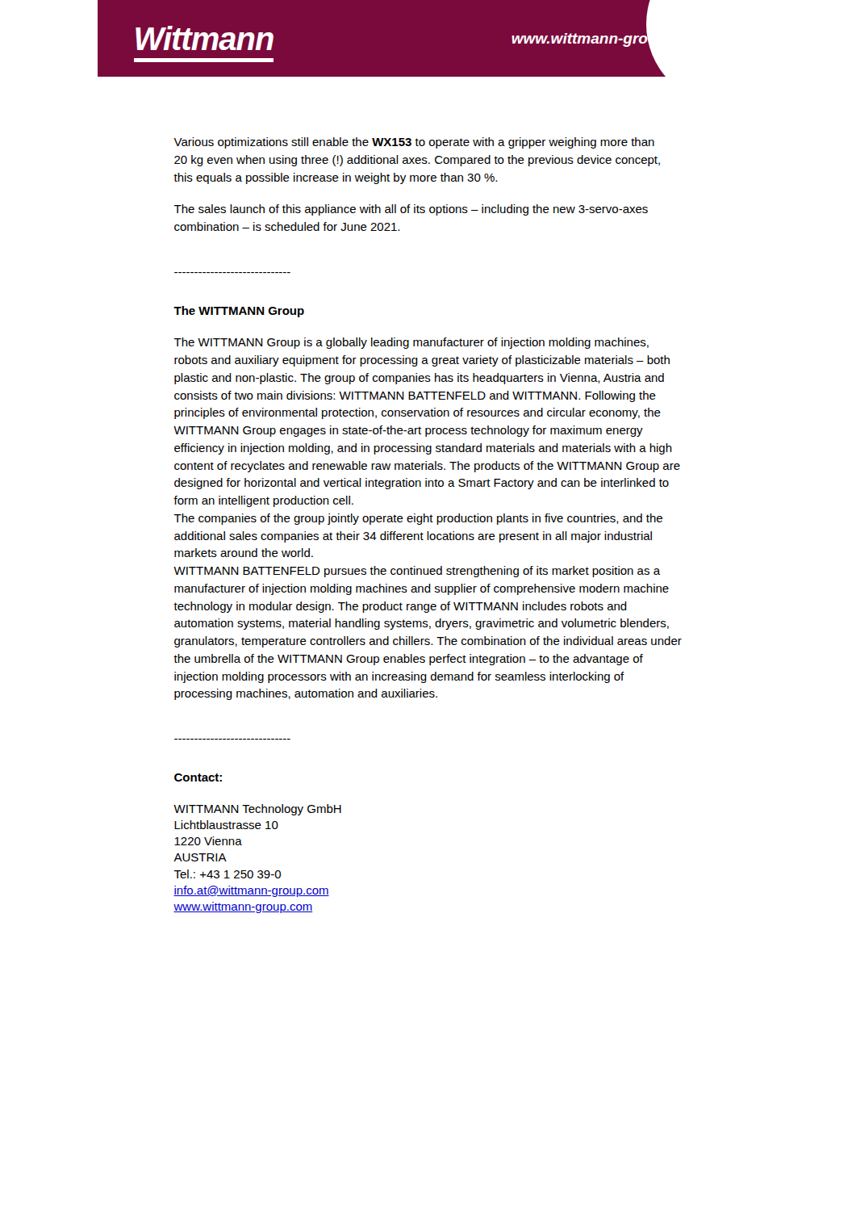Wittmann
www.wittmann-group.com
Various optimizations still enable the WX153 to operate with a gripper weighing more than 20 kg even when using three (!) additional axes. Compared to the previous device concept, this equals a possible increase in weight by more than 30 %.
The sales launch of this appliance with all of its options – including the new 3-servo-axes combination – is scheduled for June 2021.
-----------------------------
The WITTMANN Group
The WITTMANN Group is a globally leading manufacturer of injection molding machines, robots and auxiliary equipment for processing a great variety of plasticizable materials – both plastic and non-plastic. The group of companies has its headquarters in Vienna, Austria and consists of two main divisions: WITTMANN BATTENFELD and WITTMANN. Following the principles of environmental protection, conservation of resources and circular economy, the WITTMANN Group engages in state-of-the-art process technology for maximum energy efficiency in injection molding, and in processing standard materials and materials with a high content of recyclates and renewable raw materials. The products of the WITTMANN Group are designed for horizontal and vertical integration into a Smart Factory and can be interlinked to form an intelligent production cell.
The companies of the group jointly operate eight production plants in five countries, and the additional sales companies at their 34 different locations are present in all major industrial markets around the world.
WITTMANN BATTENFELD pursues the continued strengthening of its market position as a manufacturer of injection molding machines and supplier of comprehensive modern machine technology in modular design. The product range of WITTMANN includes robots and automation systems, material handling systems, dryers, gravimetric and volumetric blenders, granulators, temperature controllers and chillers. The combination of the individual areas under the umbrella of the WITTMANN Group enables perfect integration – to the advantage of injection molding processors with an increasing demand for seamless interlocking of processing machines, automation and auxiliaries.
-----------------------------
Contact:
WITTMANN Technology GmbH
Lichtblaustrasse 10
1220 Vienna
AUSTRIA
Tel.: +43 1 250 39-0
info.at@wittmann-group.com
www.wittmann-group.com